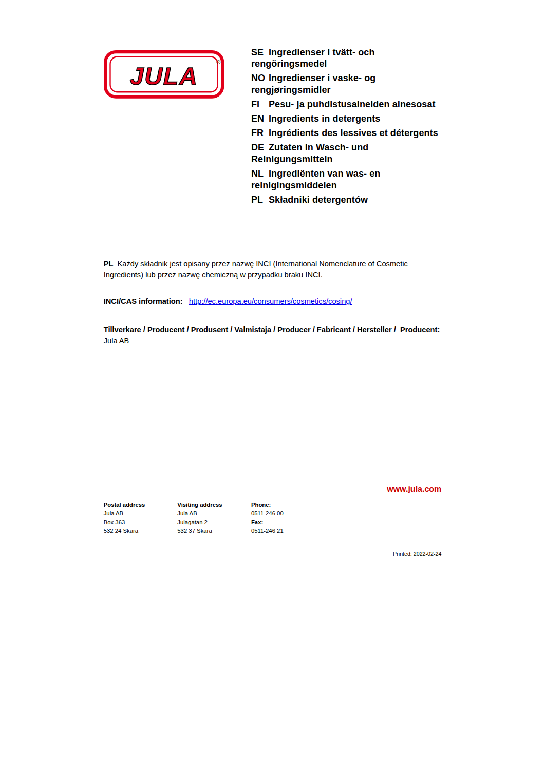JULA ®
SEIngredienser i tvätt- och rengöringsmedel
NOIngredienser i vaske- og rengjøringsmidler
FIPesu- ja puhdistusaineiden ainesosat
ENIngredients in detergents
FRIngrédients des lessives et détergents
DEZutaten in Wasch- und Reinigungsmitteln
NLIngrediënten van was- en reinigingsmiddelen
PLSkładniki detergentów
PL Każdy składnik jest opisany przez nazwę INCI (International Nomenclature of Cosmetic Ingredients) lub przez nazwę chemiczną w przypadku braku INCI.
INCI/CAS information: http://ec.europa.eu/consumers/cosmetics/cosing/
Tillverkare / Producent / Produsent / Valmistaja / Producer / Fabricant / Hersteller / Producent: Jula AB
www.jula.com
Postal address
Jula AB
Box 363
532 24 Skara
Visiting address
Jula AB
Julagatan 2
532 37 Skara
Phone:
0511-246 00
Fax:
0511-246 21
Printed: 2022-02-24